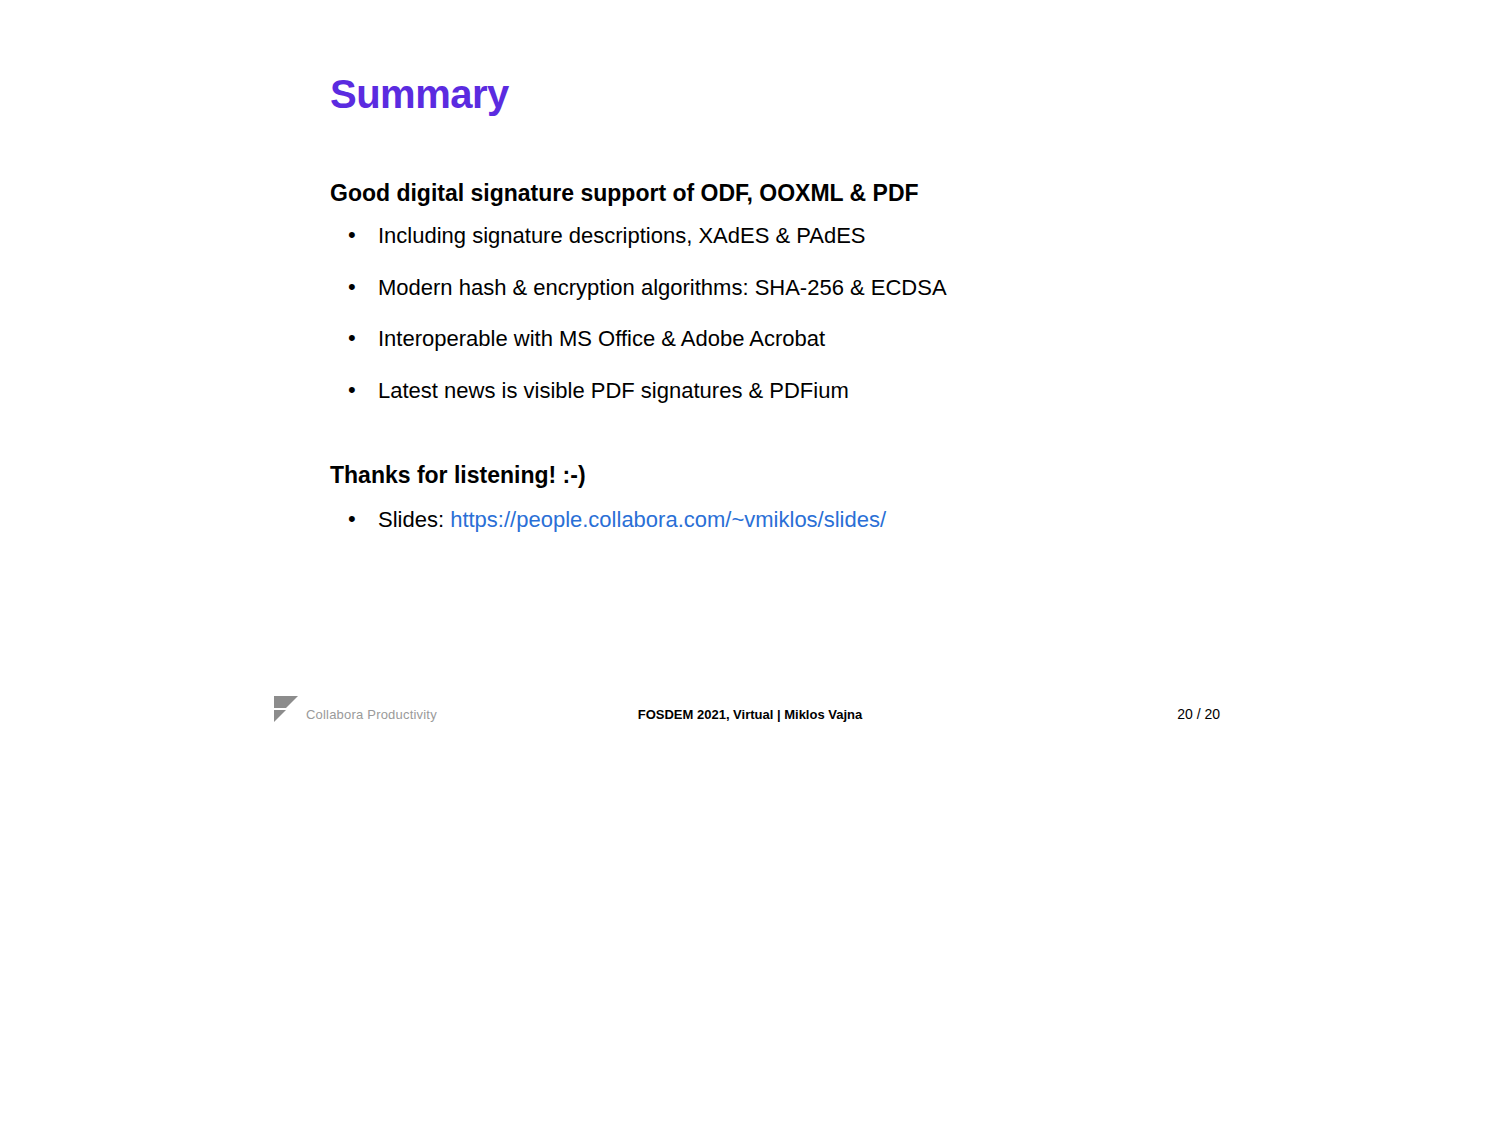Summary
Good digital signature support of ODF, OOXML & PDF
Including signature descriptions, XAdES & PAdES
Modern hash & encryption algorithms: SHA-256 & ECDSA
Interoperable with MS Office & Adobe Acrobat
Latest news is visible PDF signatures & PDFium
Thanks for listening! :-)
Slides: https://people.collabora.com/~vmiklos/slides/
Collabora Productivity
FOSDEM 2021, Virtual | Miklos Vajna
20 / 20